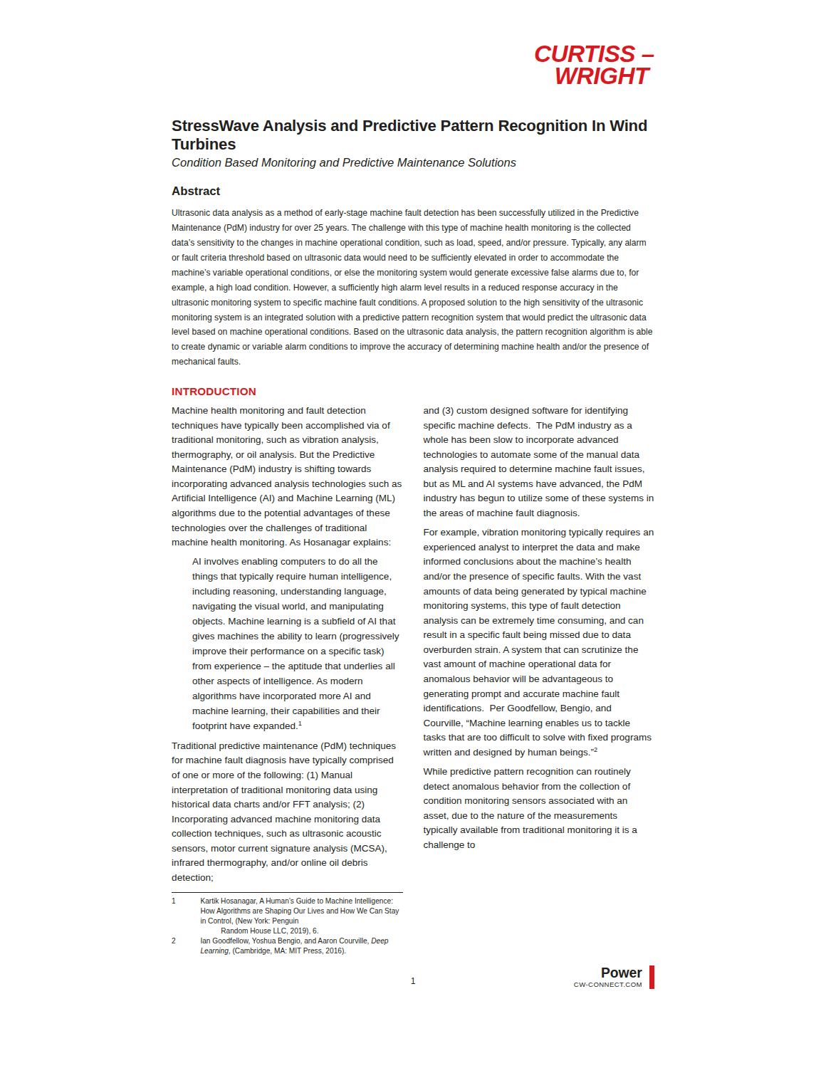CURTISS –WRIGHT
StressWave Analysis and Predictive Pattern Recognition In Wind Turbines
Condition Based Monitoring and Predictive Maintenance Solutions
Abstract
Ultrasonic data analysis as a method of early-stage machine fault detection has been successfully utilized in the Predictive Maintenance (PdM) industry for over 25 years. The challenge with this type of machine health monitoring is the collected data’s sensitivity to the changes in machine operational condition, such as load, speed, and/or pressure. Typically, any alarm or fault criteria threshold based on ultrasonic data would need to be sufficiently elevated in order to accommodate the machine’s variable operational conditions, or else the monitoring system would generate excessive false alarms due to, for example, a high load condition. However, a sufficiently high alarm level results in a reduced response accuracy in the ultrasonic monitoring system to specific machine fault conditions. A proposed solution to the high sensitivity of the ultrasonic monitoring system is an integrated solution with a predictive pattern recognition system that would predict the ultrasonic data level based on machine operational conditions. Based on the ultrasonic data analysis, the pattern recognition algorithm is able to create dynamic or variable alarm conditions to improve the accuracy of determining machine health and/or the presence of mechanical faults.
INTRODUCTION
Machine health monitoring and fault detection techniques have typically been accomplished via of traditional monitoring, such as vibration analysis, thermography, or oil analysis. But the Predictive Maintenance (PdM) industry is shifting towards incorporating advanced analysis technologies such as Artificial Intelligence (AI) and Machine Learning (ML) algorithms due to the potential advantages of these technologies over the challenges of traditional machine health monitoring. As Hosanagar explains:
AI involves enabling computers to do all the things that typically require human intelligence, including reasoning, understanding language, navigating the visual world, and manipulating objects. Machine learning is a subfield of AI that gives machines the ability to learn (progressively improve their performance on a specific task) from experience – the aptitude that underlies all other aspects of intelligence. As modern algorithms have incorporated more AI and machine learning, their capabilities and their footprint have expanded.1
Traditional predictive maintenance (PdM) techniques for machine fault diagnosis have typically comprised of one or more of the following: (1) Manual interpretation of traditional monitoring data using historical data charts and/or FFT analysis; (2) Incorporating advanced machine monitoring data collection techniques, such as ultrasonic acoustic sensors, motor current signature analysis (MCSA), infrared thermography, and/or online oil debris detection;
and (3) custom designed software for identifying specific machine defects. The PdM industry as a whole has been slow to incorporate advanced technologies to automate some of the manual data analysis required to determine machine fault issues, but as ML and AI systems have advanced, the PdM industry has begun to utilize some of these systems in the areas of machine fault diagnosis.
For example, vibration monitoring typically requires an experienced analyst to interpret the data and make informed conclusions about the machine’s health and/or the presence of specific faults. With the vast amounts of data being generated by typical machine monitoring systems, this type of fault detection analysis can be extremely time consuming, and can result in a specific fault being missed due to data overburden strain. A system that can scrutinize the vast amount of machine operational data for anomalous behavior will be advantageous to generating prompt and accurate machine fault identifications. Per Goodfellow, Bengio, and Courville, “Machine learning enables us to tackle tasks that are too difficult to solve with fixed programs written and designed by human beings.”2
While predictive pattern recognition can routinely detect anomalous behavior from the collection of condition monitoring sensors associated with an asset, due to the nature of the measurements typically available from traditional monitoring it is a challenge to
1
Kartik Hosanagar, A Human’s Guide to Machine Intelligence: How Algorithms are Shaping Our Lives and How We Can Stay in Control, (New York: Penguin Random House LLC, 2019), 6.
2
Ian Goodfellow, Yoshua Bengio, and Aaron Courville, Deep Learning, (Cambridge, MA: MIT Press, 2016).
1
Power CW-CONNECT.COM